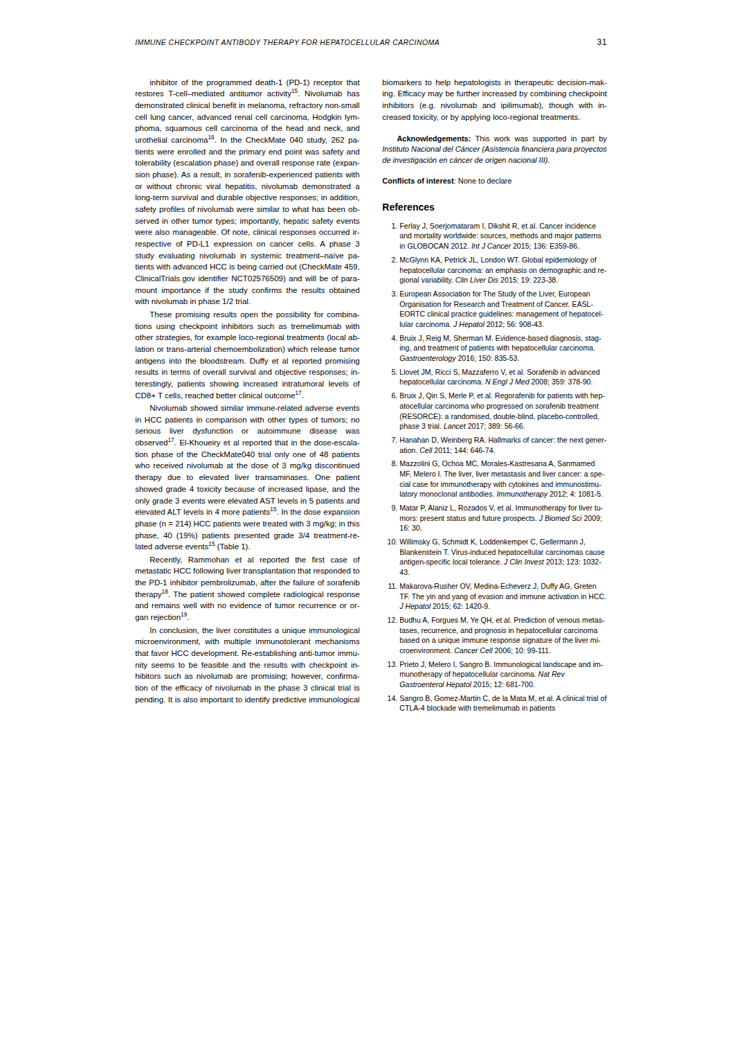Immune checkpoint antibody therapy for hepatocellular carcinoma 31
inhibitor of the programmed death-1 (PD-1) receptor that restores T-cell–mediated antitumor activity15. Nivolumab has demonstrated clinical benefit in melanoma, refractory non-small cell lung cancer, advanced renal cell carcinoma, Hodgkin lymphoma, squamous cell carcinoma of the head and neck, and urothelial carcinoma16. In the CheckMate 040 study, 262 patients were enrolled and the primary end point was safety and tolerability (escalation phase) and overall response rate (expansion phase). As a result, in sorafenib-experienced patients with or without chronic viral hepatitis, nivolumab demonstrated a long-term survival and durable objective responses; in addition, safety profiles of nivolumab were similar to what has been observed in other tumor types; importantly, hepatic safety events were also manageable. Of note, clinical responses occurred irrespective of PD-L1 expression on cancer cells. A phase 3 study evaluating nivolumab in systemic treatment–naïve patients with advanced HCC is being carried out (CheckMate 459, ClinicalTrials.gov identifier NCT02576509) and will be of paramount importance if the study confirms the results obtained with nivolumab in phase 1/2 trial.
These promising results open the possibility for combinations using checkpoint inhibitors such as tremelimumab with other strategies, for example loco-regional treatments (local ablation or trans-arterial chemoembolization) which release tumor antigens into the bloodstream. Duffy et al reported promising results in terms of overall survival and objective responses; interestingly, patients showing increased intratumoral levels of CD8+ T cells, reached better clinical outcome17.
Nivolumab showed similar immune-related adverse events in HCC patients in comparison with other types of tumors; no serious liver dysfunction or autoimmune disease was observed17. El-Khoueiry et al reported that in the dose-escalation phase of the CheckMate040 trial only one of 48 patients who received nivolumab at the dose of 3 mg/kg discontinued therapy due to elevated liver transaminases. One patient showed grade 4 toxicity because of increased lipase, and the only grade 3 events were elevated AST levels in 5 patients and elevated ALT levels in 4 more patients15. In the dose expansion phase (n = 214) HCC patients were treated with 3 mg/kg; in this phase, 40 (19%) patients presented grade 3/4 treatment-related adverse events15 (Table 1).
Recently, Rammohan et al reported the first case of metastatic HCC following liver transplantation that responded to the PD-1 inhibitor pembrolizumab, after the failure of sorafenib therapy18. The patient showed complete radiological response and remains well with no evidence of tumor recurrence or organ rejection19.
In conclusion, the liver constitutes a unique immunological microenvironment, with multiple immunotolerant mechanisms that favor HCC development. Re-establishing anti-tumor immunity seems to be feasible and the results with checkpoint inhibitors such as nivolumab are promising; however, confirmation of the efficacy of nivolumab in the phase 3 clinical trial is pending. It is also important to identify predictive immunological biomarkers to help hepatologists in therapeutic decision-making. Efficacy may be further increased by combining checkpoint inhibitors (e.g. nivolumab and ipilimumab), though with increased toxicity, or by applying loco-regional treatments.
Acknowledgements: This work was supported in part by Instituto Nacional del Cáncer (Asistencia financiera para proyectos de investigación en cáncer de origen nacional III).
Conflicts of interest: None to declare
References
Ferlay J, Soerjomataram I, Dikshit R, et al. Cancer incidence and mortality worldwide: sources, methods and major patterns in GLOBOCAN 2012. Int J Cancer 2015; 136: E359-86.
McGlynn KA, Petrick JL, London WT. Global epidemiology of hepatocellular carcinoma: an emphasis on demographic and regional variability. Clin Liver Dis 2015; 19: 223-38.
European Association for The Study of the Liver, European Organisation for Research and Treatment of Cancer. EASL-EORTC clinical practice guidelines: management of hepatocellular carcinoma. J Hepatol 2012; 56: 908-43.
Bruix J, Reig M, Sherman M. Evidence-based diagnosis, staging, and treatment of patients with hepatocellular carcinoma. Gastroenterology 2016; 150: 835-53.
Llovet JM, Ricci S, Mazzaferro V, et al. Sorafenib in advanced hepatocellular carcinoma. N Engl J Med 2008; 359: 378-90.
Bruix J, Qin S, Merle P, et al. Regorafenib for patients with hepatocellular carcinoma who progressed on sorafenib treatment (RESORCE): a randomised, double-blind, placebo-controlled, phase 3 trial. Lancet 2017; 389: 56-66.
Hanahan D, Weinberg RA. Hallmarks of cancer: the next generation. Cell 2011; 144: 646-74.
Mazzolini G, Ochoa MC, Morales-Kastresana A, Sanmamed MF, Melero I. The liver, liver metastasis and liver cancer: a special case for immunotherapy with cytokines and immunostimulatory monoclonal antibodies. Immunotherapy 2012; 4: 1081-5.
Matar P, Alaniz L, Rozados V, et al. Immunotherapy for liver tumors: present status and future prospects. J Biomed Sci 2009; 16: 30.
Willimsky G, Schmidt K, Loddenkemper C, Gellermann J, Blankenstein T. Virus-induced hepatocellular carcinomas cause antigen-specific local tolerance. J Clin Invest 2013; 123: 1032-43.
Makarova-Rusher OV, Medina-Echeverz J, Duffy AG, Greten TF. The yin and yang of evasion and immune activation in HCC. J Hepatol 2015; 62: 1420-9.
Budhu A, Forgues M, Ye QH, et al. Prediction of venous metastases, recurrence, and prognosis in hepatocellular carcinoma based on a unique immune response signature of the liver microenvironment. Cancer Cell 2006; 10: 99-111.
Prieto J, Melero I, Sangro B. Immunological landscape and immunotherapy of hepatocellular carcinoma. Nat Rev Gastroenterol Hepatol 2015; 12: 681-700.
Sangro B, Gomez-Martin C, de la Mata M, et al. A clinical trial of CTLA-4 blockade with tremelimumab in patients